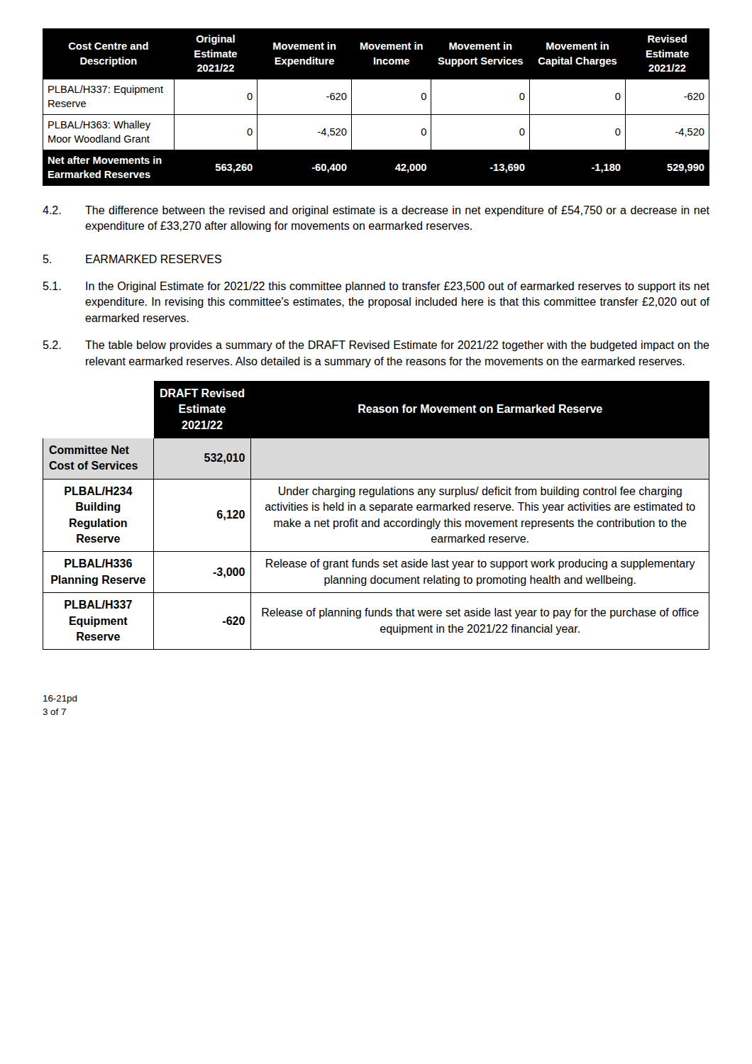| Cost Centre and Description | Original Estimate 2021/22 | Movement in Expenditure | Movement in Income | Movement in Support Services | Movement in Capital Charges | Revised Estimate 2021/22 |
| --- | --- | --- | --- | --- | --- | --- |
| PLBAL/H337: Equipment Reserve | 0 | -620 | 0 | 0 | 0 | -620 |
| PLBAL/H363: Whalley Moor Woodland Grant | 0 | -4,520 | 0 | 0 | 0 | -4,520 |
| Net after Movements in Earmarked Reserves | 563,260 | -60,400 | 42,000 | -13,690 | -1,180 | 529,990 |
4.2.
The difference between the revised and original estimate is a decrease in net expenditure of £54,750 or a decrease in net expenditure of £33,270 after allowing for movements on earmarked reserves.
5. EARMARKED RESERVES
5.1.
In the Original Estimate for 2021/22 this committee planned to transfer £23,500 out of earmarked reserves to support its net expenditure. In revising this committee's estimates, the proposal included here is that this committee transfer £2,020 out of earmarked reserves.
5.2.
The table below provides a summary of the DRAFT Revised Estimate for 2021/22 together with the budgeted impact on the relevant earmarked reserves. Also detailed is a summary of the reasons for the movements on the earmarked reserves.
| | DRAFT Revised Estimate 2021/22 | Reason for Movement on Earmarked Reserve |
| --- | --- | --- |
| Committee Net Cost of Services | 532,010 | |
| PLBAL/H234 Building Regulation Reserve | 6,120 | Under charging regulations any surplus/ deficit from building control fee charging activities is held in a separate earmarked reserve. This year activities are estimated to make a net profit and accordingly this movement represents the contribution to the earmarked reserve. |
| PLBAL/H336 Planning Reserve | -3,000 | Release of grant funds set aside last year to support work producing a supplementary planning document relating to promoting health and wellbeing. |
| PLBAL/H337 Equipment Reserve | -620 | Release of planning funds that were set aside last year to pay for the purchase of office equipment in the 2021/22 financial year. |
16-21pd
3 of 7